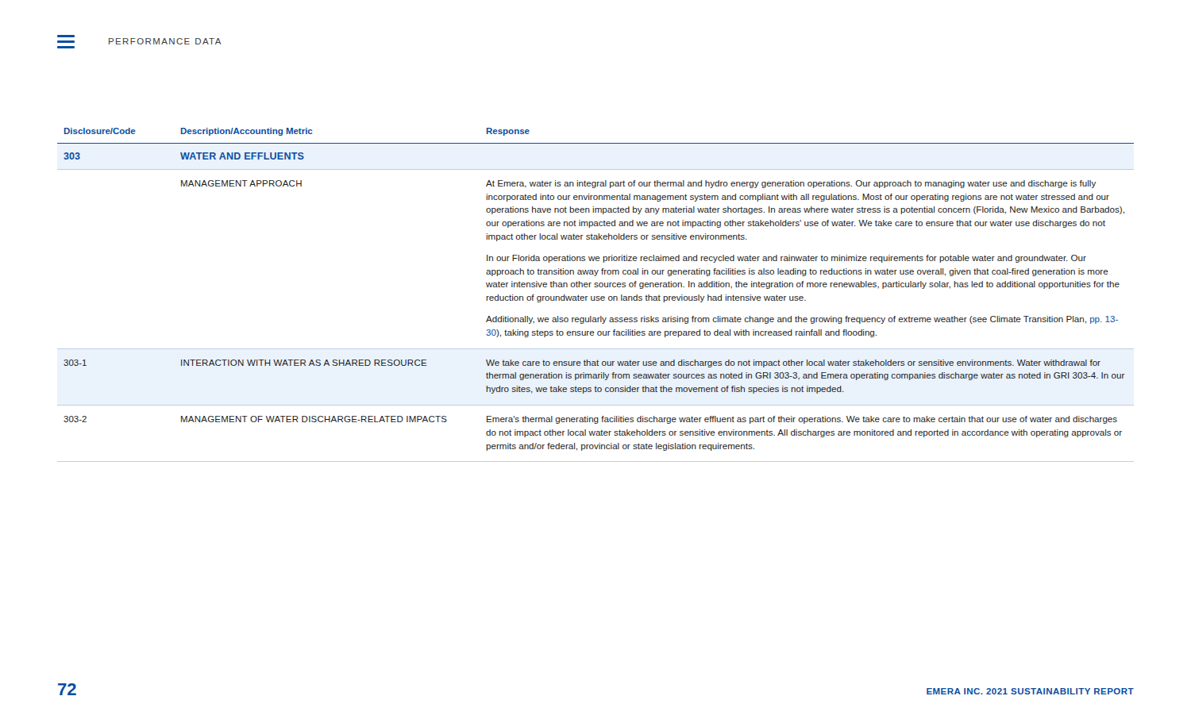Performance Data
| Disclosure/Code | Description/Accounting Metric | Response |
| --- | --- | --- |
| 303 | WATER AND EFFLUENTS |
| | MANAGEMENT APPROACH | At Emera, water is an integral part of our thermal and hydro energy generation operations. Our approach to managing water use and discharge is fully incorporated into our environmental management system and compliant with all regulations. Most of our operating regions are not water stressed and our operations have not been impacted by any material water shortages. In areas where water stress is a potential concern (Florida, New Mexico and Barbados), our operations are not impacted and we are not impacting other stakeholders' use of water. We take care to ensure that our water use discharges do not impact other local water stakeholders or sensitive environments. In our Florida operations we prioritize reclaimed and recycled water and rainwater to minimize requirements for potable water and groundwater. Our approach to transition away from coal in our generating facilities is also leading to reductions in water use overall, given that coal-fired generation is more water intensive than other sources of generation. In addition, the integration of more renewables, particularly solar, has led to additional opportunities for the reduction of groundwater use on lands that previously had intensive water use. Additionally, we also regularly assess risks arising from climate change and the growing frequency of extreme weather (see Climate Transition Plan, pp. 13-30 ), taking steps to ensure our facilities are prepared to deal with increased rainfall and flooding. |
| 303-1 | INTERACTION WITH WATER AS A SHARED RESOURCE | We take care to ensure that our water use and discharges do not impact other local water stakeholders or sensitive environments. Water withdrawal for thermal generation is primarily from seawater sources as noted in GRI 303-3, and Emera operating companies discharge water as noted in GRI 303-4. In our hydro sites, we take steps to consider that the movement of fish species is not impeded. |
| 303-2 | MANAGEMENT OF WATER DISCHARGE-RELATED IMPACTS | Emera's thermal generating facilities discharge water effluent as part of their operations. We take care to make certain that our use of water and discharges do not impact other local water stakeholders or sensitive environments. All discharges are monitored and reported in accordance with operating approvals or permits and/or federal, provincial or state legislation requirements. |
72
EMERA INC. 2021 SUSTAINABILITY REPORT